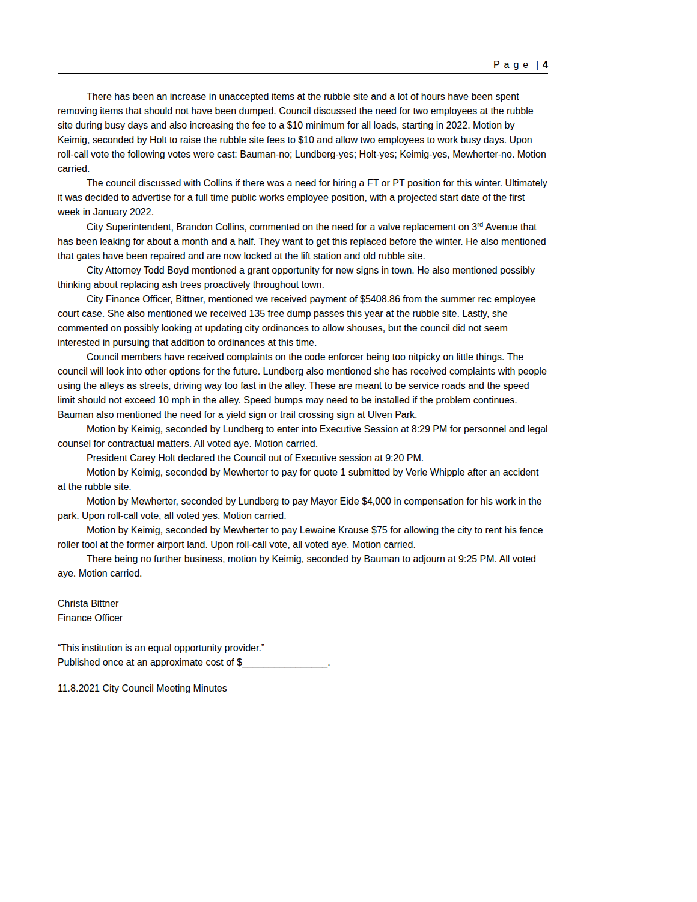P a g e | 4
There has been an increase in unaccepted items at the rubble site and a lot of hours have been spent removing items that should not have been dumped. Council discussed the need for two employees at the rubble site during busy days and also increasing the fee to a $10 minimum for all loads, starting in 2022. Motion by Keimig, seconded by Holt to raise the rubble site fees to $10 and allow two employees to work busy days. Upon roll-call vote the following votes were cast: Bauman-no; Lundberg-yes; Holt-yes; Keimig-yes, Mewherter-no. Motion carried.
The council discussed with Collins if there was a need for hiring a FT or PT position for this winter. Ultimately it was decided to advertise for a full time public works employee position, with a projected start date of the first week in January 2022.
City Superintendent, Brandon Collins, commented on the need for a valve replacement on 3rd Avenue that has been leaking for about a month and a half. They want to get this replaced before the winter. He also mentioned that gates have been repaired and are now locked at the lift station and old rubble site.
City Attorney Todd Boyd mentioned a grant opportunity for new signs in town. He also mentioned possibly thinking about replacing ash trees proactively throughout town.
City Finance Officer, Bittner, mentioned we received payment of $5408.86 from the summer rec employee court case. She also mentioned we received 135 free dump passes this year at the rubble site. Lastly, she commented on possibly looking at updating city ordinances to allow shouses, but the council did not seem interested in pursuing that addition to ordinances at this time.
Council members have received complaints on the code enforcer being too nitpicky on little things. The council will look into other options for the future. Lundberg also mentioned she has received complaints with people using the alleys as streets, driving way too fast in the alley. These are meant to be service roads and the speed limit should not exceed 10 mph in the alley. Speed bumps may need to be installed if the problem continues. Bauman also mentioned the need for a yield sign or trail crossing sign at Ulven Park.
Motion by Keimig, seconded by Lundberg to enter into Executive Session at 8:29 PM for personnel and legal counsel for contractual matters. All voted aye. Motion carried.
President Carey Holt declared the Council out of Executive session at 9:20 PM.
Motion by Keimig, seconded by Mewherter to pay for quote 1 submitted by Verle Whipple after an accident at the rubble site.
Motion by Mewherter, seconded by Lundberg to pay Mayor Eide $4,000 in compensation for his work in the park. Upon roll-call vote, all voted yes. Motion carried.
Motion by Keimig, seconded by Mewherter to pay Lewaine Krause $75 for allowing the city to rent his fence roller tool at the former airport land. Upon roll-call vote, all voted aye. Motion carried.
There being no further business, motion by Keimig, seconded by Bauman to adjourn at 9:25 PM. All voted aye. Motion carried.
Christa Bittner
Finance Officer
“This institution is an equal opportunity provider.”
Published once at an approximate cost of $________________.
11.8.2021 City Council Meeting Minutes